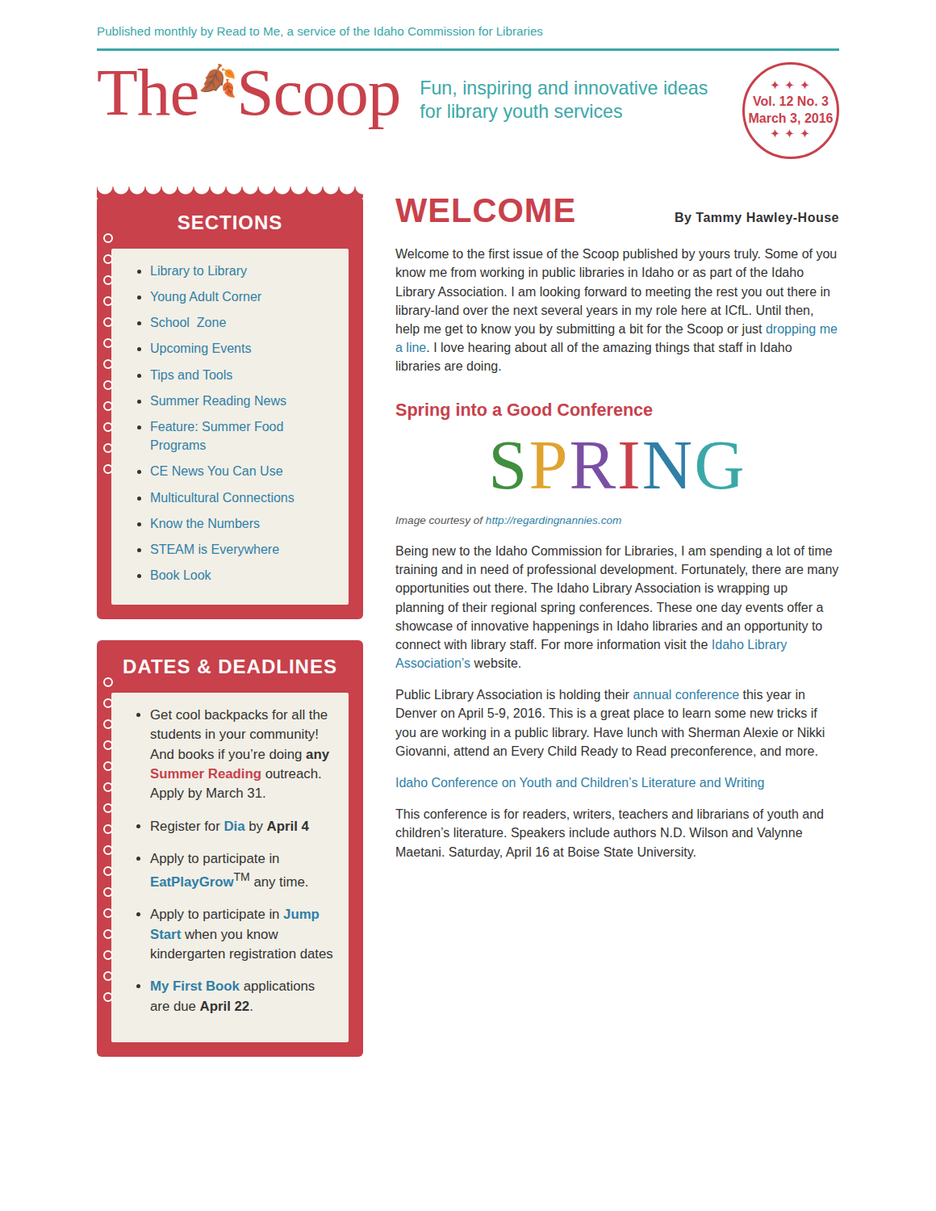Published monthly by Read to Me, a service of the Idaho Commission for Libraries
The🍂Scoop
Fun, inspiring and innovative ideas
for library youth services
✦ ✦ ✦ Vol. 12 No. 3 March 3, 2016 ✦ ✦ ✦
SECTIONS
Library to Library
Young Adult Corner
School Zone
Upcoming Events
Tips and Tools
Summer Reading News
Feature: Summer Food Programs
CE News You Can Use
Multicultural Connections
Know the Numbers
STEAM is Everywhere
Book Look
DATES & DEADLINES
Get cool backpacks for all the students in your community! And books if you’re doing any Summer Reading outreach. Apply by March 31.
Register for Dia by April 4
Apply to participate in EatPlayGrowTM any time.
Apply to participate in Jump Start when you know kindergarten registration dates
My First Book applications are due April 22.
WELCOME
By Tammy Hawley-House
Welcome to the first issue of the Scoop published by yours truly. Some of you know me from working in public libraries in Idaho or as part of the Idaho Library Association. I am looking forward to meeting the rest you out there in library-land over the next several years in my role here at ICfL. Until then, help me get to know you by submitting a bit for the Scoop or just dropping me a line. I love hearing about all of the amazing things that staff in Idaho libraries are doing.
Spring into a Good Conference
SPRING
Image courtesy of http://regardingnannies.com
Being new to the Idaho Commission for Libraries, I am spending a lot of time training and in need of professional development. Fortunately, there are many opportunities out there. The Idaho Library Association is wrapping up planning of their regional spring conferences. These one day events offer a showcase of innovative happenings in Idaho libraries and an opportunity to connect with library staff. For more information visit the Idaho Library Association’s website.
Public Library Association is holding their annual conference this year in Denver on April 5-9, 2016. This is a great place to learn some new tricks if you are working in a public library. Have lunch with Sherman Alexie or Nikki Giovanni, attend an Every Child Ready to Read preconference, and more.
Idaho Conference on Youth and Children’s Literature and Writing
This conference is for readers, writers, teachers and librarians of youth and children’s literature. Speakers include authors N.D. Wilson and Valynne Maetani. Saturday, April 16 at Boise State University.